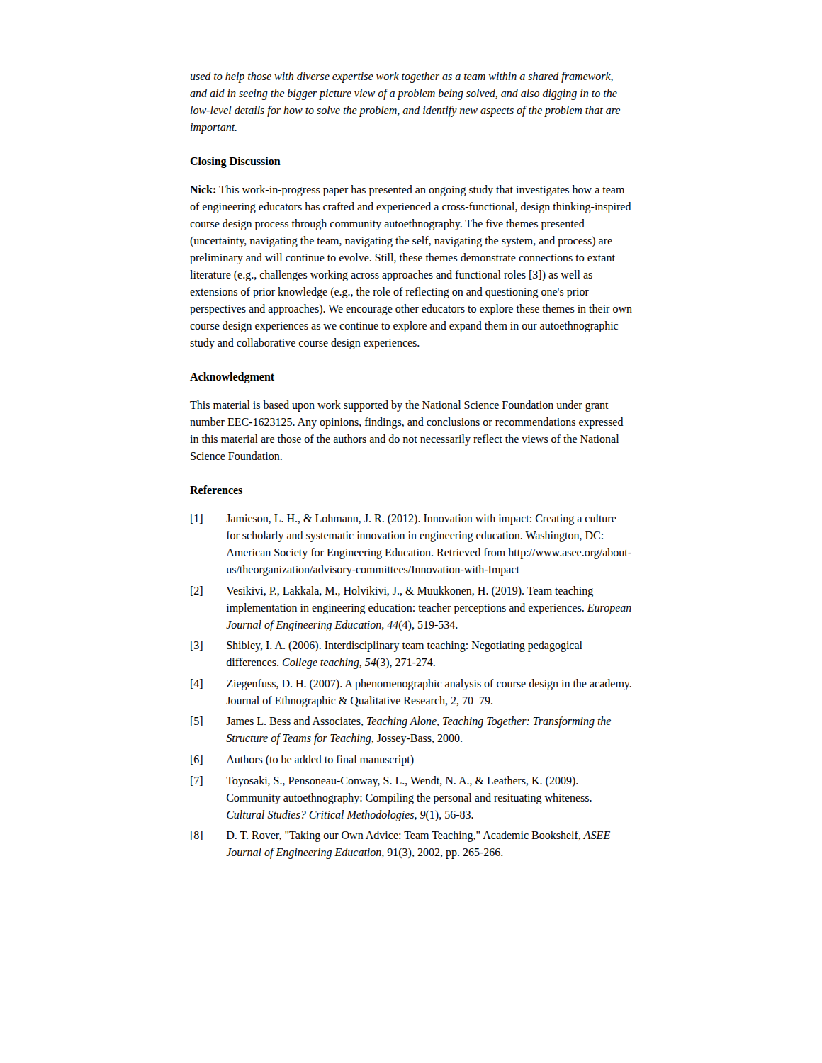used to help those with diverse expertise work together as a team within a shared framework, and aid in seeing the bigger picture view of a problem being solved, and also digging in to the low-level details for how to solve the problem, and identify new aspects of the problem that are important.
Closing Discussion
Nick: This work-in-progress paper has presented an ongoing study that investigates how a team of engineering educators has crafted and experienced a cross-functional, design thinking-inspired course design process through community autoethnography. The five themes presented (uncertainty, navigating the team, navigating the self, navigating the system, and process) are preliminary and will continue to evolve. Still, these themes demonstrate connections to extant literature (e.g., challenges working across approaches and functional roles [3]) as well as extensions of prior knowledge (e.g., the role of reflecting on and questioning one's prior perspectives and approaches). We encourage other educators to explore these themes in their own course design experiences as we continue to explore and expand them in our autoethnographic study and collaborative course design experiences.
Acknowledgment
This material is based upon work supported by the National Science Foundation under grant number EEC-1623125. Any opinions, findings, and conclusions or recommendations expressed in this material are those of the authors and do not necessarily reflect the views of the National Science Foundation.
References
[1]
Jamieson, L. H., & Lohmann, J. R. (2012). Innovation with impact: Creating a culture for scholarly and systematic innovation in engineering education. Washington, DC: American Society for Engineering Education. Retrieved from http://www.asee.org/about-us/theorganization/advisory-committees/Innovation-with-Impact
[2]
Vesikivi, P., Lakkala, M., Holvikivi, J., & Muukkonen, H. (2019). Team teaching implementation in engineering education: teacher perceptions and experiences. European Journal of Engineering Education, 44(4), 519-534.
[3]
Shibley, I. A. (2006). Interdisciplinary team teaching: Negotiating pedagogical differences. College teaching, 54(3), 271-274.
[4]
Ziegenfuss, D. H. (2007). A phenomenographic analysis of course design in the academy. Journal of Ethnographic & Qualitative Research, 2, 70–79.
[5]
James L. Bess and Associates, Teaching Alone, Teaching Together: Transforming the Structure of Teams for Teaching, Jossey-Bass, 2000.
[6]
Authors (to be added to final manuscript)
[7]
Toyosaki, S., Pensoneau-Conway, S. L., Wendt, N. A., & Leathers, K. (2009). Community autoethnography: Compiling the personal and resituating whiteness. Cultural Studies? Critical Methodologies, 9(1), 56-83.
[8]
D. T. Rover, "Taking our Own Advice: Team Teaching," Academic Bookshelf, ASEE Journal of Engineering Education, 91(3), 2002, pp. 265-266.